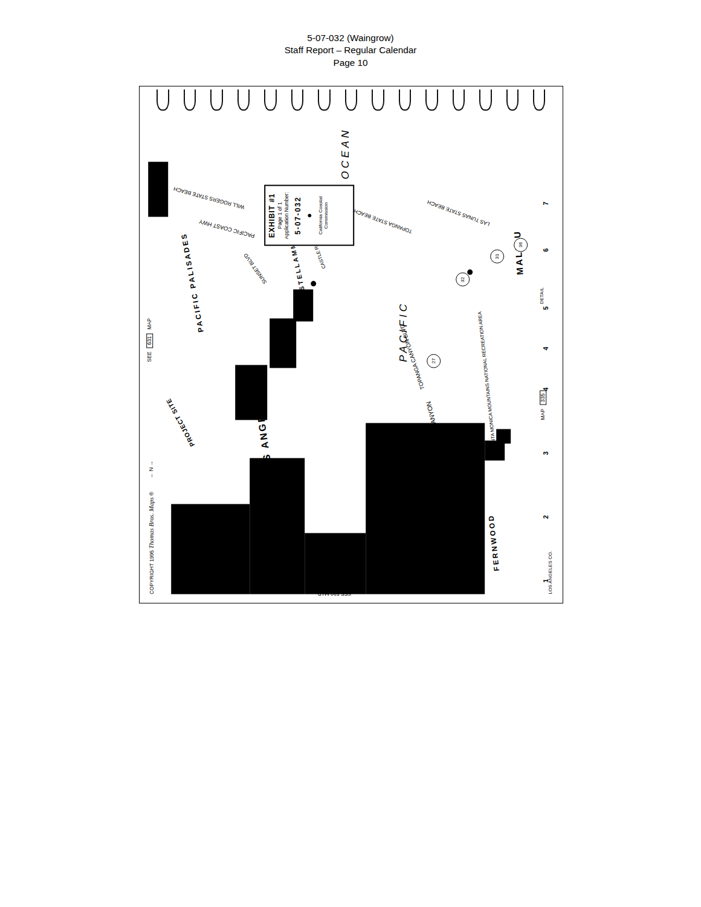5-07-032 (Waingrow) Staff Report – Regular Calendar Page 10
COPYRIGHT 1995 Thomas Bros. Maps ®
←N→
SEE 631 MAP
SEE 590 MAP
PROJECT SITE
LOS ANGELES
PACIFIC PALISADES
CASTELLAMMARE
PACIFIC HIGHLANDS
FERNWOOD
MALIBU
PACIFIC OCEAN
PACIFIC
TOPANGA CANYON
TOPANGA CANYON BLVD
PACIFIC COAST HWY
WILL ROGERS STATE BEACH
TOPANGA STATE BEACH
LAS TUNAS STATE BEACH
SANTA MONICA MOUNTAINS NATIONAL RECREATION AREA
SUNSET BLVD
CASTLE ROCK
SEE "A" FL
27
32
31
36
1
2
3
4
4
5
6
7
MAP 335
DETAIL
LOS ANGELES CO.
EXHIBIT #1
Page 1 of 1
Application Number:
5-07-032
●
California Coastal
Commission